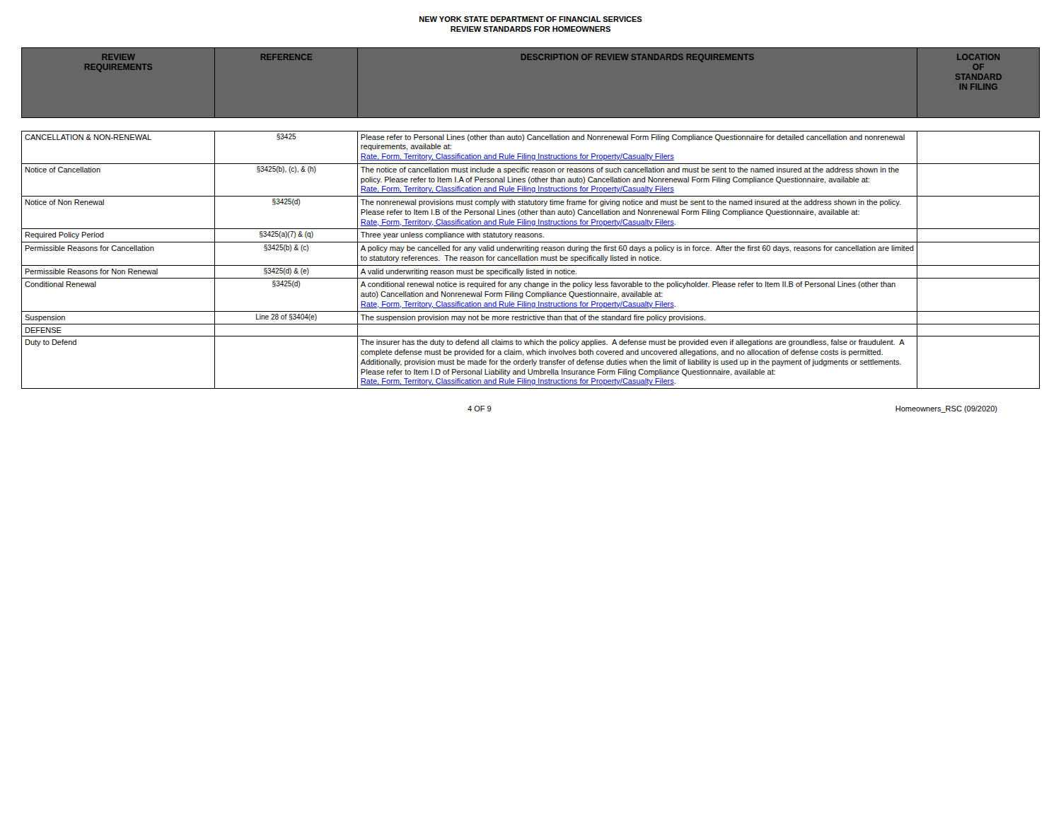NEW YORK STATE DEPARTMENT OF FINANCIAL SERVICES
REVIEW STANDARDS FOR HOMEOWNERS
| REVIEW REQUIREMENTS | REFERENCE | DESCRIPTION OF REVIEW STANDARDS REQUIREMENTS | LOCATION OF STANDARD IN FILING |
| --- | --- | --- | --- |
| CANCELLATION & NON-RENEWAL | §3425 | Please refer to Personal Lines (other than auto) Cancellation and Nonrenewal Form Filing Compliance Questionnaire for detailed cancellation and nonrenewal requirements, available at: Rate, Form, Territory, Classification and Rule Filing Instructions for Property/Casualty Filers | |
| Notice of Cancellation | §3425(b), (c), & (h) | The notice of cancellation must include a specific reason or reasons of such cancellation and must be sent to the named insured at the address shown in the policy. Please refer to Item I.A of Personal Lines (other than auto) Cancellation and Nonrenewal Form Filing Compliance Questionnaire, available at: Rate, Form, Territory, Classification and Rule Filing Instructions for Property/Casualty Filers | |
| Notice of Non Renewal | §3425(d) | The nonrenewal provisions must comply with statutory time frame for giving notice and must be sent to the named insured at the address shown in the policy. Please refer to Item I.B of the Personal Lines (other than auto) Cancellation and Nonrenewal Form Filing Compliance Questionnaire, available at: Rate, Form, Territory, Classification and Rule Filing Instructions for Property/Casualty Filers . | |
| Required Policy Period | §3425(a)(7) & (q) | Three year unless compliance with statutory reasons. | |
| Permissible Reasons for Cancellation | §3425(b) & (c) | A policy may be cancelled for any valid underwriting reason during the first 60 days a policy is in force. After the first 60 days, reasons for cancellation are limited to statutory references. The reason for cancellation must be specifically listed in notice. | |
| Permissible Reasons for Non Renewal | §3425(d) & (e) | A valid underwriting reason must be specifically listed in notice. | |
| Conditional Renewal | §3425(d) | A conditional renewal notice is required for any change in the policy less favorable to the policyholder. Please refer to Item II.B of Personal Lines (other than auto) Cancellation and Nonrenewal Form Filing Compliance Questionnaire, available at: Rate, Form, Territory, Classification and Rule Filing Instructions for Property/Casualty Filers . | |
| Suspension | Line 28 of §3404(e) | The suspension provision may not be more restrictive than that of the standard fire policy provisions. | |
| DEFENSE | | | |
| Duty to Defend | | The insurer has the duty to defend all claims to which the policy applies. A defense must be provided even if allegations are groundless, false or fraudulent. A complete defense must be provided for a claim, which involves both covered and uncovered allegations, and no allocation of defense costs is permitted. Additionally, provision must be made for the orderly transfer of defense duties when the limit of liability is used up in the payment of judgments or settlements. Please refer to Item I.D of Personal Liability and Umbrella Insurance Form Filing Compliance Questionnaire, available at: Rate, Form, Territory, Classification and Rule Filing Instructions for Property/Casualty Filers . | |
4 OF 9 Homeowners_RSC (09/2020)